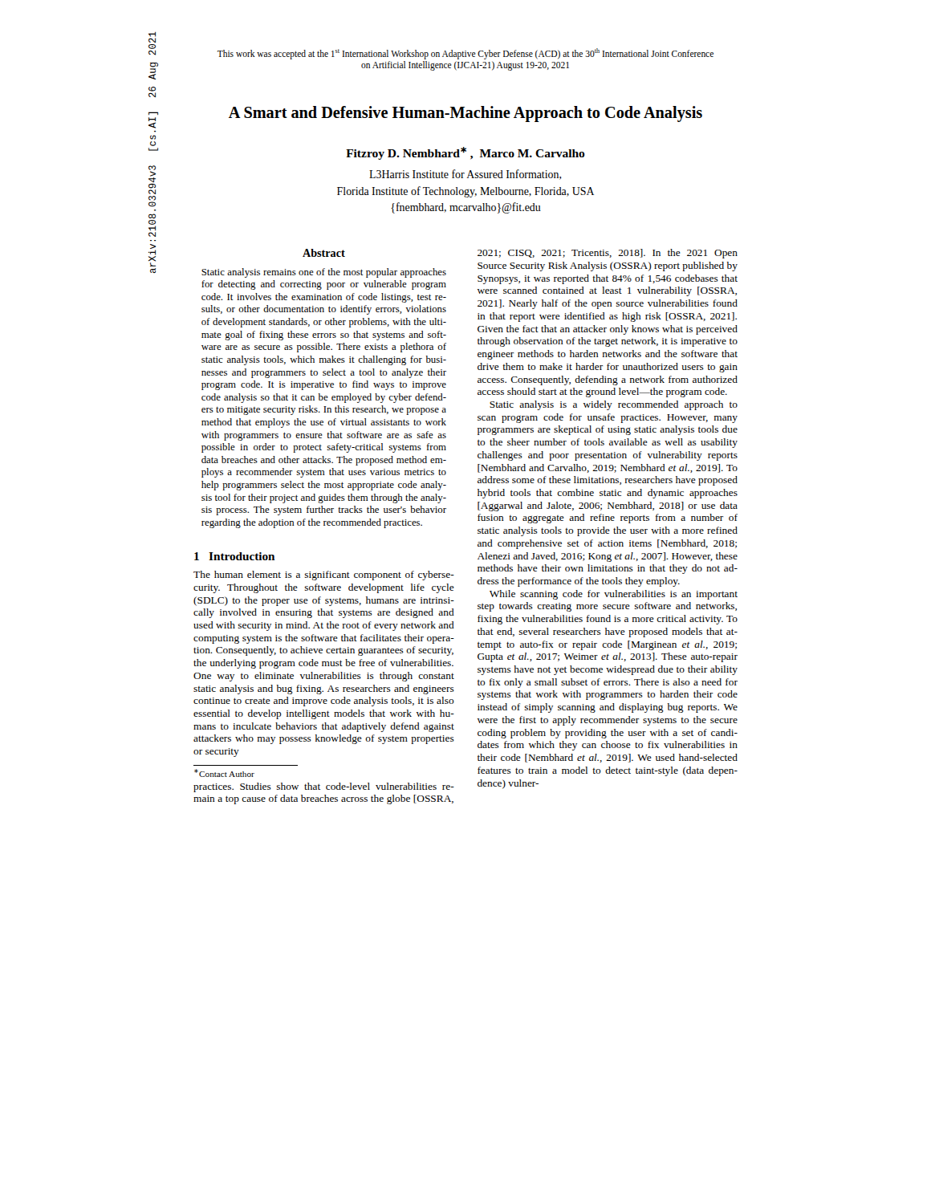arXiv:2108.03294v3 [cs.AI] 26 Aug 2021
This work was accepted at the 1st International Workshop on Adaptive Cyber Defense (ACD) at the 30th International Joint Conference on Artificial Intelligence (IJCAI-21) August 19-20, 2021
A Smart and Defensive Human-Machine Approach to Code Analysis
Fitzroy D. Nembhard∗ , Marco M. Carvalho
L3Harris Institute for Assured Information,
Florida Institute of Technology, Melbourne, Florida, USA
{fnembhard, mcarvalho}@fit.edu
Abstract
Static analysis remains one of the most popular approaches for detecting and correcting poor or vulnerable program code. It involves the examination of code listings, test results, or other documentation to identify errors, violations of development standards, or other problems, with the ultimate goal of fixing these errors so that systems and software are as secure as possible. There exists a plethora of static analysis tools, which makes it challenging for businesses and programmers to select a tool to analyze their program code. It is imperative to find ways to improve code analysis so that it can be employed by cyber defenders to mitigate security risks. In this research, we propose a method that employs the use of virtual assistants to work with programmers to ensure that software are as safe as possible in order to protect safety-critical systems from data breaches and other attacks. The proposed method employs a recommender system that uses various metrics to help programmers select the most appropriate code analysis tool for their project and guides them through the analysis process. The system further tracks the user's behavior regarding the adoption of the recommended practices.
1 Introduction
The human element is a significant component of cybersecurity. Throughout the software development life cycle (SDLC) to the proper use of systems, humans are intrinsically involved in ensuring that systems are designed and used with security in mind. At the root of every network and computing system is the software that facilitates their operation. Consequently, to achieve certain guarantees of security, the underlying program code must be free of vulnerabilities. One way to eliminate vulnerabilities is through constant static analysis and bug fixing. As researchers and engineers continue to create and improve code analysis tools, it is also essential to develop intelligent models that work with humans to inculcate behaviors that adaptively defend against attackers who may possess knowledge of system properties or security
∗Contact Author
practices. Studies show that code-level vulnerabilities remain a top cause of data breaches across the globe [OSSRA, 2021; CISQ, 2021; Tricentis, 2018]. In the 2021 Open Source Security Risk Analysis (OSSRA) report published by Synopsys, it was reported that 84% of 1,546 codebases that were scanned contained at least 1 vulnerability [OSSRA, 2021]. Nearly half of the open source vulnerabilities found in that report were identified as high risk [OSSRA, 2021]. Given the fact that an attacker only knows what is perceived through observation of the target network, it is imperative to engineer methods to harden networks and the software that drive them to make it harder for unauthorized users to gain access. Consequently, defending a network from authorized access should start at the ground level—the program code.
Static analysis is a widely recommended approach to scan program code for unsafe practices. However, many programmers are skeptical of using static analysis tools due to the sheer number of tools available as well as usability challenges and poor presentation of vulnerability reports [Nembhard and Carvalho, 2019; Nembhard et al., 2019]. To address some of these limitations, researchers have proposed hybrid tools that combine static and dynamic approaches [Aggarwal and Jalote, 2006; Nembhard, 2018] or use data fusion to aggregate and refine reports from a number of static analysis tools to provide the user with a more refined and comprehensive set of action items [Nembhard, 2018; Alenezi and Javed, 2016; Kong et al., 2007]. However, these methods have their own limitations in that they do not address the performance of the tools they employ.
While scanning code for vulnerabilities is an important step towards creating more secure software and networks, fixing the vulnerabilities found is a more critical activity. To that end, several researchers have proposed models that attempt to auto-fix or repair code [Marginean et al., 2019; Gupta et al., 2017; Weimer et al., 2013]. These auto-repair systems have not yet become widespread due to their ability to fix only a small subset of errors. There is also a need for systems that work with programmers to harden their code instead of simply scanning and displaying bug reports. We were the first to apply recommender systems to the secure coding problem by providing the user with a set of candidates from which they can choose to fix vulnerabilities in their code [Nembhard et al., 2019]. We used hand-selected features to train a model to detect taint-style (data dependence) vulner-